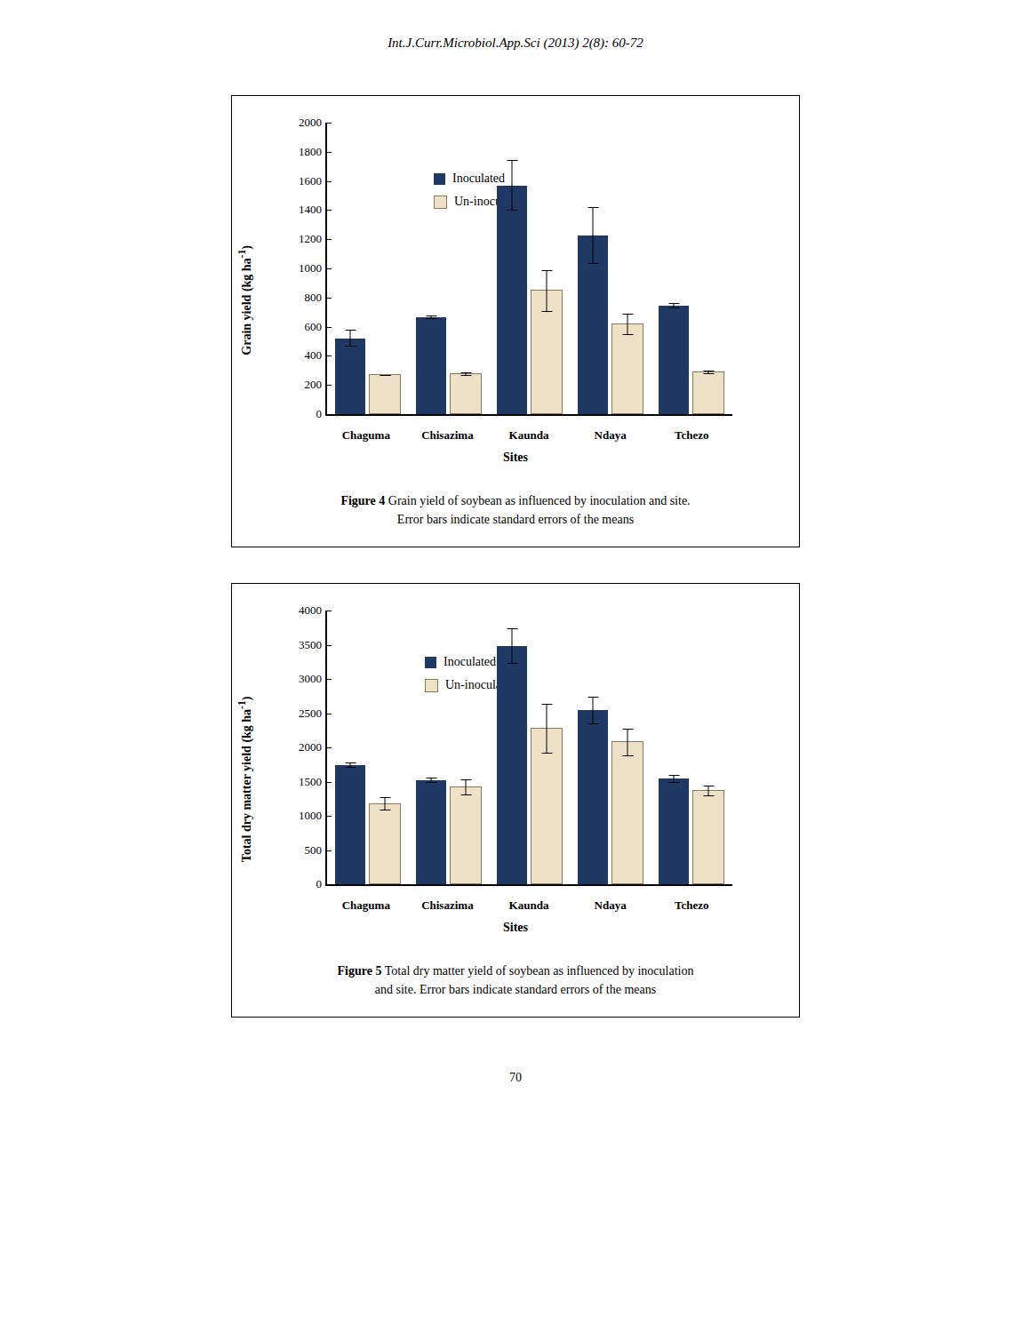Int.J.Curr.Microbiol.App.Sci (2013) 2(8): 60-72
Grain yield (kg ha-1)
2000
1800
1600
1400
1200
1000
800
600
400
200
0
Inoculated
Un-inoculated
Chaguma Chisazima Kaunda Ndaya Tchezo
Sites
Figure 4 Grain yield of soybean as influenced by inoculation and site.
Error bars indicate standard errors of the means
Total dry matter yield (kg ha-1)
4000
3500
3000
2500
2000
1500
1000
500
0
Inoculated
Un-inoculated
Chaguma Chisazima Kaunda Ndaya Tchezo
Sites
Figure 5 Total dry matter yield of soybean as influenced by inoculation
and site. Error bars indicate standard errors of the means
70